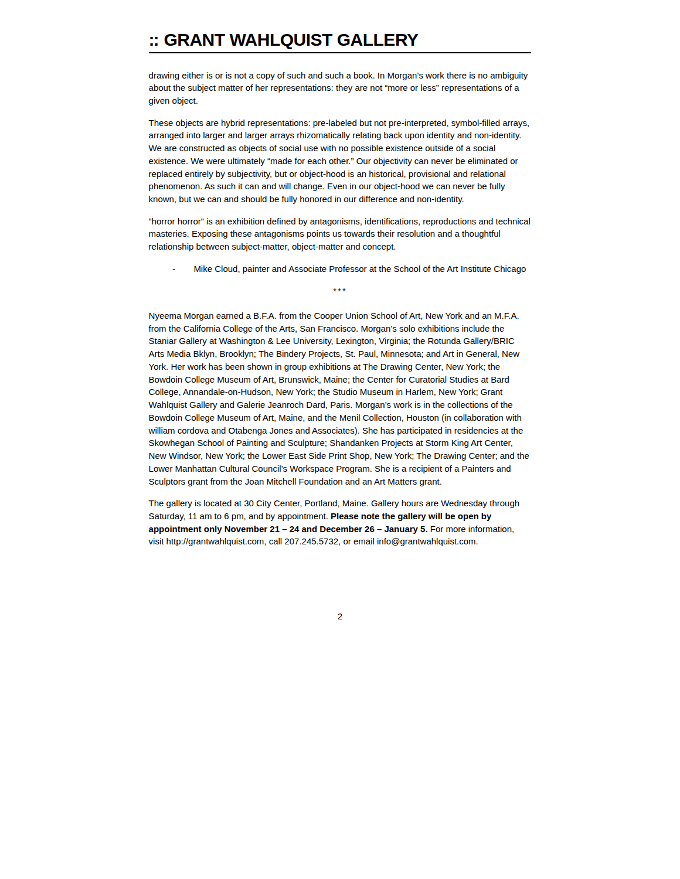:: GRANT WAHLQUIST GALLERY
drawing either is or is not a copy of such and such a book. In Morgan’s work there is no ambiguity about the subject matter of her representations: they are not “more or less” representations of a given object.
These objects are hybrid representations: pre-labeled but not pre-interpreted, symbol-filled arrays, arranged into larger and larger arrays rhizomatically relating back upon identity and non-identity. We are constructed as objects of social use with no possible existence outside of a social existence. We were ultimately “made for each other.” Our objectivity can never be eliminated or replaced entirely by subjectivity, but or object-hood is an historical, provisional and relational phenomenon. As such it can and will change. Even in our object-hood we can never be fully known, but we can and should be fully honored in our difference and non-identity.
”horror horror” is an exhibition defined by antagonisms, identifications, reproductions and technical masteries. Exposing these antagonisms points us towards their resolution and a thoughtful relationship between subject-matter, object-matter and concept.
Mike Cloud, painter and Associate Professor at the School of the Art Institute Chicago
***
Nyeema Morgan earned a B.F.A. from the Cooper Union School of Art, New York and an M.F.A. from the California College of the Arts, San Francisco. Morgan’s solo exhibitions include the Staniar Gallery at Washington & Lee University, Lexington, Virginia; the Rotunda Gallery/BRIC Arts Media Bklyn, Brooklyn; The Bindery Projects, St. Paul, Minnesota; and Art in General, New York. Her work has been shown in group exhibitions at The Drawing Center, New York; the Bowdoin College Museum of Art, Brunswick, Maine; the Center for Curatorial Studies at Bard College, Annandale-on-Hudson, New York; the Studio Museum in Harlem, New York; Grant Wahlquist Gallery and Galerie Jeanroch Dard, Paris. Morgan’s work is in the collections of the Bowdoin College Museum of Art, Maine, and the Menil Collection, Houston (in collaboration with william cordova and Otabenga Jones and Associates). She has participated in residencies at the Skowhegan School of Painting and Sculpture; Shandanken Projects at Storm King Art Center, New Windsor, New York; the Lower East Side Print Shop, New York; The Drawing Center; and the Lower Manhattan Cultural Council’s Workspace Program. She is a recipient of a Painters and Sculptors grant from the Joan Mitchell Foundation and an Art Matters grant.
The gallery is located at 30 City Center, Portland, Maine. Gallery hours are Wednesday through Saturday, 11 am to 6 pm, and by appointment. Please note the gallery will be open by appointment only November 21 – 24 and December 26 – January 5. For more information, visit http://grantwahlquist.com, call 207.245.5732, or email info@grantwahlquist.com.
2